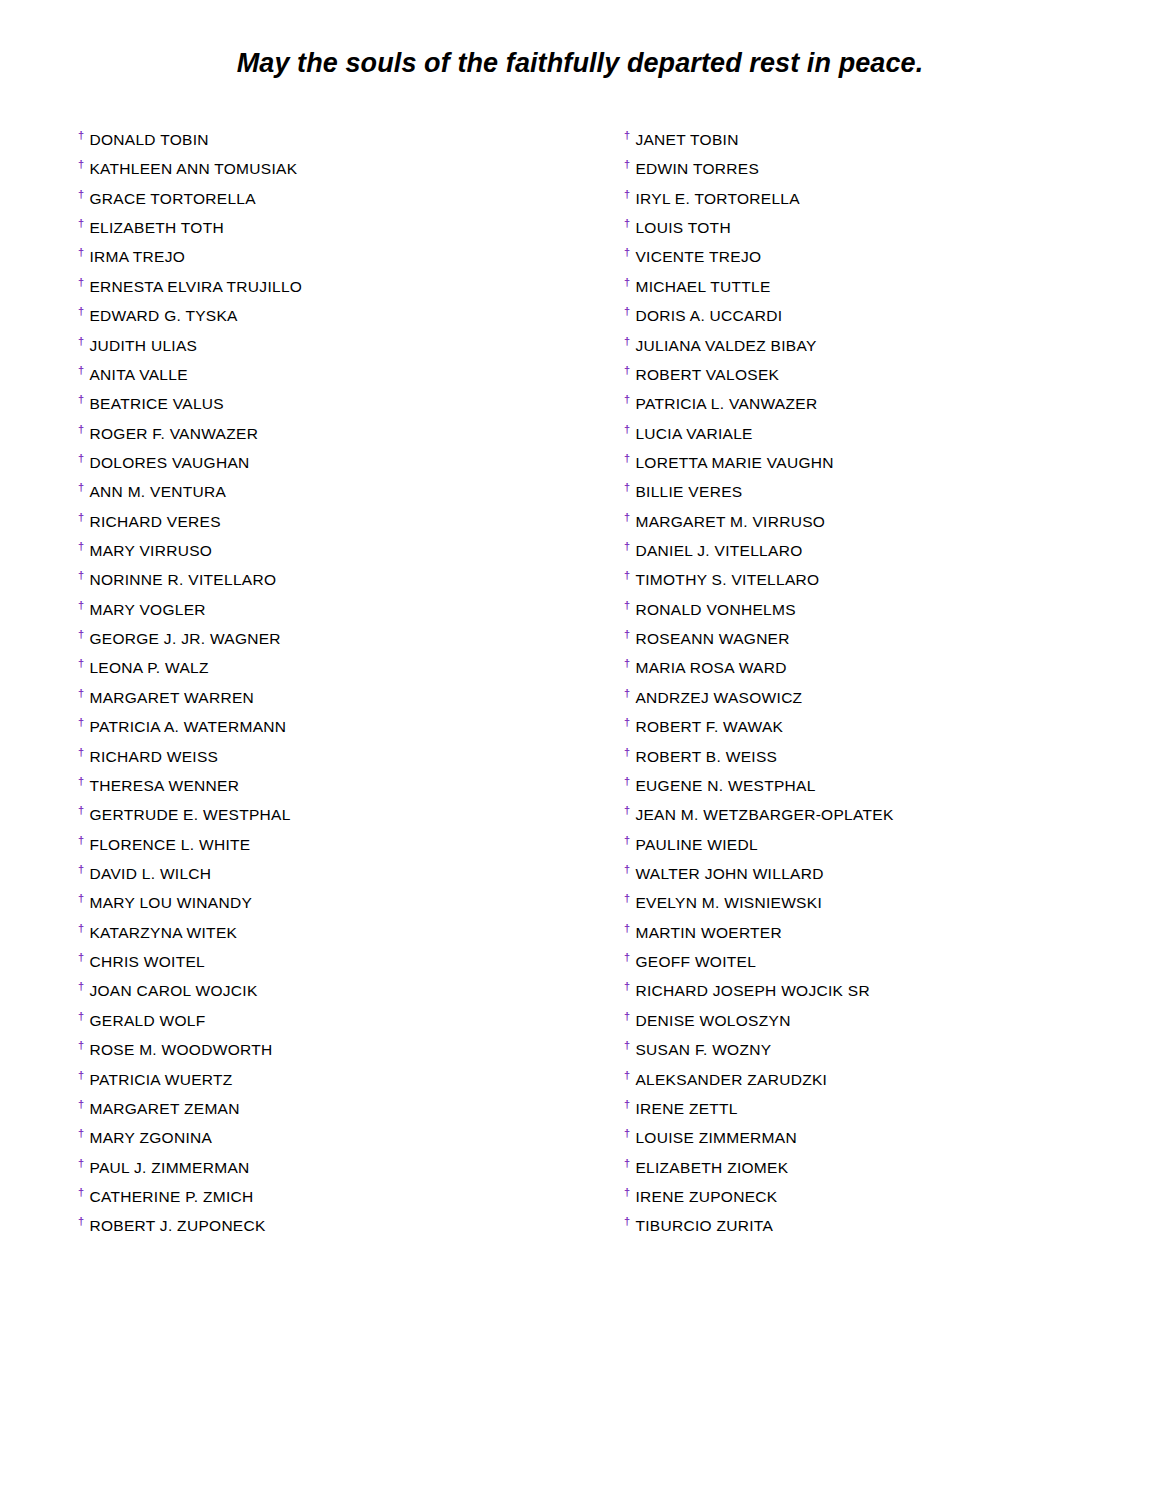May the souls of the faithfully departed rest in peace.
†DONALD TOBIN
†KATHLEEN ANN TOMUSIAK
†GRACE TORTORELLA
†ELIZABETH TOTH
†IRMA TREJO
†ERNESTA ELVIRA TRUJILLO
†EDWARD G. TYSKA
†JUDITH ULIAS
†ANITA VALLE
†BEATRICE VALUS
†ROGER F. VANWAZER
†DOLORES VAUGHAN
†ANN M. VENTURA
†RICHARD VERES
†MARY VIRRUSO
†NORINNE R. VITELLARO
†MARY VOGLER
†GEORGE J. JR. WAGNER
†LEONA P. WALZ
†MARGARET WARREN
†PATRICIA A. WATERMANN
†RICHARD WEISS
†THERESA WENNER
†GERTRUDE E. WESTPHAL
†FLORENCE L. WHITE
†DAVID L. WILCH
†MARY LOU WINANDY
†KATARZYNA WITEK
†CHRIS WOITEL
†JOAN CAROL WOJCIK
†GERALD WOLF
†ROSE M. WOODWORTH
†PATRICIA WUERTZ
†MARGARET ZEMAN
†MARY ZGONINA
†PAUL J. ZIMMERMAN
†CATHERINE P. ZMICH
†ROBERT J. ZUPONECK
†JANET TOBIN
†EDWIN TORRES
†IRYL E. TORTORELLA
†LOUIS TOTH
†VICENTE TREJO
†MICHAEL TUTTLE
†DORIS A. UCCARDI
†JULIANA VALDEZ BIBAY
†ROBERT VALOSEK
†PATRICIA L. VANWAZER
†LUCIA VARIALE
†LORETTA MARIE VAUGHN
†BILLIE VERES
†MARGARET M. VIRRUSO
†DANIEL J. VITELLARO
†TIMOTHY S. VITELLARO
†RONALD VONHELMS
†ROSEANN WAGNER
†MARIA ROSA WARD
†ANDRZEJ WASOWICZ
†ROBERT F. WAWAK
†ROBERT B. WEISS
†EUGENE N. WESTPHAL
†JEAN M. WETZBARGER-OPLATEK
†PAULINE WIEDL
†WALTER JOHN WILLARD
†EVELYN M. WISNIEWSKI
†MARTIN WOERTER
†GEOFF WOITEL
†RICHARD JOSEPH WOJCIK SR
†DENISE WOLOSZYN
†SUSAN F. WOZNY
†ALEKSANDER ZARUDZKI
†IRENE ZETTL
†LOUISE ZIMMERMAN
†ELIZABETH ZIOMEK
†IRENE ZUPONECK
†TIBURCIO ZURITA